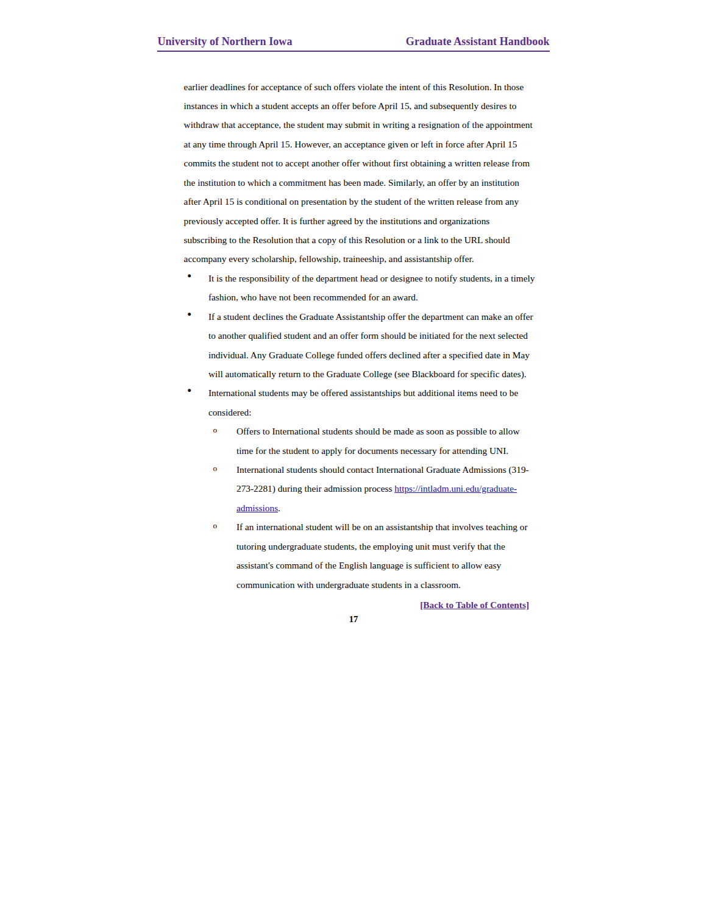University of Northern Iowa Graduate Assistant Handbook
earlier deadlines for acceptance of such offers violate the intent of this Resolution. In those instances in which a student accepts an offer before April 15, and subsequently desires to withdraw that acceptance, the student may submit in writing a resignation of the appointment at any time through April 15. However, an acceptance given or left in force after April 15 commits the student not to accept another offer without first obtaining a written release from the institution to which a commitment has been made. Similarly, an offer by an institution after April 15 is conditional on presentation by the student of the written release from any previously accepted offer. It is further agreed by the institutions and organizations subscribing to the Resolution that a copy of this Resolution or a link to the URL should accompany every scholarship, fellowship, traineeship, and assistantship offer.
It is the responsibility of the department head or designee to notify students, in a timely fashion, who have not been recommended for an award.
If a student declines the Graduate Assistantship offer the department can make an offer to another qualified student and an offer form should be initiated for the next selected individual. Any Graduate College funded offers declined after a specified date in May will automatically return to the Graduate College (see Blackboard for specific dates).
International students may be offered assistantships but additional items need to be considered:
Offers to International students should be made as soon as possible to allow time for the student to apply for documents necessary for attending UNI.
International students should contact International Graduate Admissions (319-273-2281) during their admission process https://intladm.uni.edu/graduate-admissions.
If an international student will be on an assistantship that involves teaching or tutoring undergraduate students, the employing unit must verify that the assistant's command of the English language is sufficient to allow easy communication with undergraduate students in a classroom.
[Back to Table of Contents]
17